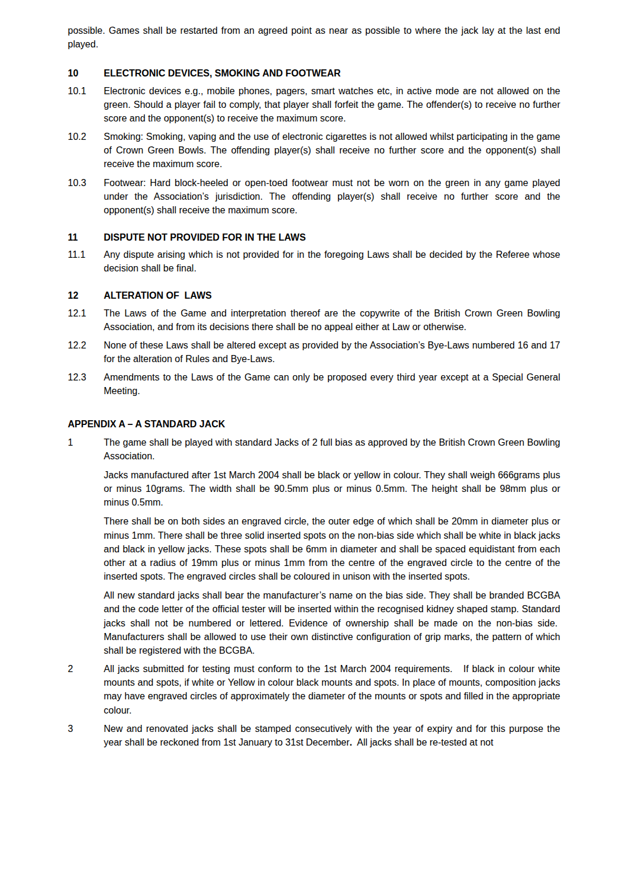possible. Games shall be restarted from an agreed point as near as possible to where the jack lay at the last end played.
10 Electronic Devices, Smoking and Footwear
10.1
Electronic devices e.g., mobile phones, pagers, smart watches etc, in active mode are not allowed on the green. Should a player fail to comply, that player shall forfeit the game. The offender(s) to receive no further score and the opponent(s) to receive the maximum score.
10.2
Smoking: Smoking, vaping and the use of electronic cigarettes is not allowed whilst participating in the game of Crown Green Bowls. The offending player(s) shall receive no further score and the opponent(s) shall receive the maximum score.
10.3
Footwear: Hard block-heeled or open-toed footwear must not be worn on the green in any game played under the Association’s jurisdiction. The offending player(s) shall receive no further score and the opponent(s) shall receive the maximum score.
11 Dispute Not Provided For In The Laws
11.1
Any dispute arising which is not provided for in the foregoing Laws shall be decided by the Referee whose decision shall be final.
12 Alteration of Laws
12.1
The Laws of the Game and interpretation thereof are the copywrite of the British Crown Green Bowling Association, and from its decisions there shall be no appeal either at Law or otherwise.
12.2
None of these Laws shall be altered except as provided by the Association’s Bye-Laws numbered 16 and 17 for the alteration of Rules and Bye-Laws.
12.3
Amendments to the Laws of the Game can only be proposed every third year except at a Special General Meeting.
APPENDIX A – A STANDARD JACK
1
The game shall be played with standard Jacks of 2 full bias as approved by the British Crown Green Bowling Association.
Jacks manufactured after 1st March 2004 shall be black or yellow in colour. They shall weigh 666grams plus or minus 10grams. The width shall be 90.5mm plus or minus 0.5mm. The height shall be 98mm plus or minus 0.5mm.
There shall be on both sides an engraved circle, the outer edge of which shall be 20mm in diameter plus or minus 1mm. There shall be three solid inserted spots on the non-bias side which shall be white in black jacks and black in yellow jacks. These spots shall be 6mm in diameter and shall be spaced equidistant from each other at a radius of 19mm plus or minus 1mm from the centre of the engraved circle to the centre of the inserted spots. The engraved circles shall be coloured in unison with the inserted spots.
All new standard jacks shall bear the manufacturer’s name on the bias side. They shall be branded BCGBA and the code letter of the official tester will be inserted within the recognised kidney shaped stamp. Standard jacks shall not be numbered or lettered. Evidence of ownership shall be made on the non-bias side. Manufacturers shall be allowed to use their own distinctive configuration of grip marks, the pattern of which shall be registered with the BCGBA.
2
All jacks submitted for testing must conform to the 1st March 2004 requirements. If black in colour white mounts and spots, if white or Yellow in colour black mounts and spots. In place of mounts, composition jacks may have engraved circles of approximately the diameter of the mounts or spots and filled in the appropriate colour.
3
New and renovated jacks shall be stamped consecutively with the year of expiry and for this purpose the year shall be reckoned from 1st January to 31st December. All jacks shall be re-tested at not